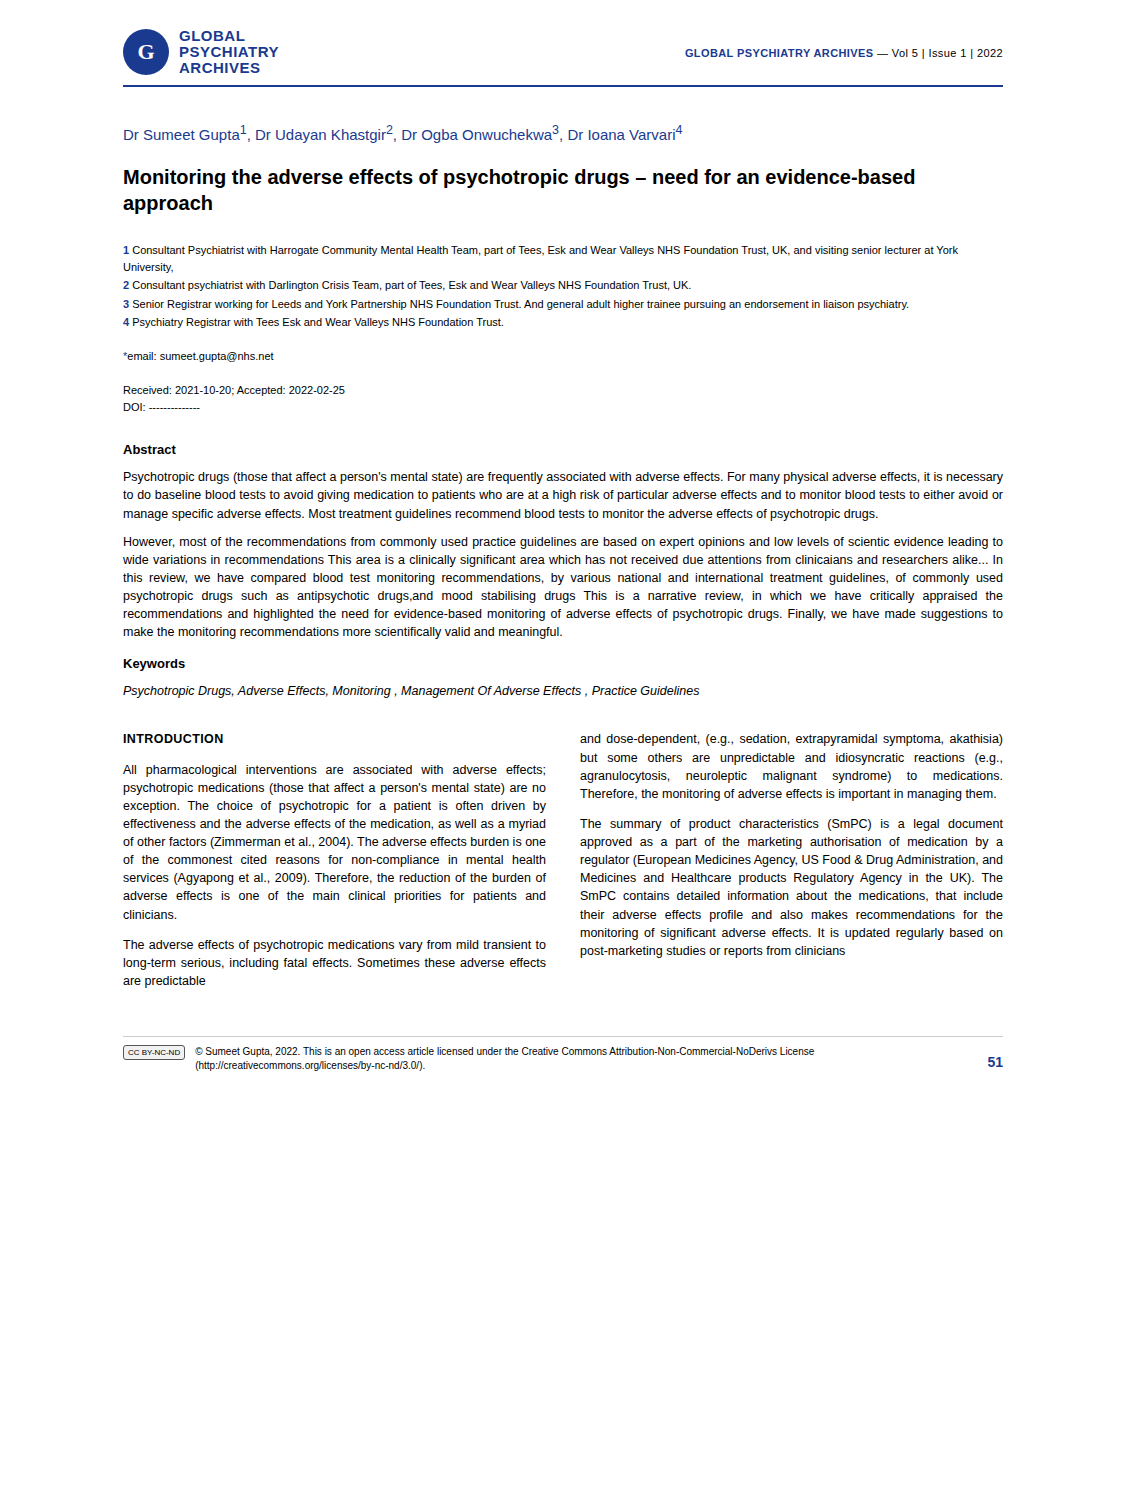G
GLOBAL
PSYCHIATRY
ARCHIVES
GLOBAL PSYCHIATRY ARCHIVES — Vol 5 | Issue 1 | 2022
Dr Sumeet Gupta1, Dr Udayan Khastgir2, Dr Ogba Onwuchekwa3, Dr Ioana Varvari4
Monitoring the adverse effects of psychotropic drugs – need for an evidence-based approach
1 Consultant Psychiatrist with Harrogate Community Mental Health Team, part of Tees, Esk and Wear Valleys NHS Foundation Trust, UK, and visiting senior lecturer at York University,
2 Consultant psychiatrist with Darlington Crisis Team, part of Tees, Esk and Wear Valleys NHS Foundation Trust, UK.
3 Senior Registrar working for Leeds and York Partnership NHS Foundation Trust. And general adult higher trainee pursuing an endorsement in liaison psychiatry.
4 Psychiatry Registrar with Tees Esk and Wear Valleys NHS Foundation Trust.
*email: sumeet.gupta@nhs.net
Received: 2021-10-20; Accepted: 2022-02-25
DOI: --------------
Abstract
Psychotropic drugs (those that affect a person's mental state) are frequently associated with adverse effects. For many physical adverse effects, it is necessary to do baseline blood tests to avoid giving medication to patients who are at a high risk of particular adverse effects and to monitor blood tests to either avoid or manage specific adverse effects. Most treatment guidelines recommend blood tests to monitor the adverse effects of psychotropic drugs.
However, most of the recommendations from commonly used practice guidelines are based on expert opinions and low levels of scientic evidence leading to wide variations in recommendations This area is a clinically significant area which has not received due attentions from clinicaians and researchers alike... In this review, we have compared blood test monitoring recommendations, by various national and international treatment guidelines, of commonly used psychotropic drugs such as antipsychotic drugs,and mood stabilising drugs This is a narrative review, in which we have critically appraised the recommendations and highlighted the need for evidence-based monitoring of adverse effects of psychotropic drugs. Finally, we have made suggestions to make the monitoring recommendations more scientifically valid and meaningful.
Keywords
Psychotropic Drugs, Adverse Effects, Monitoring , Management Of Adverse Effects , Practice Guidelines
INTRODUCTION
All pharmacological interventions are associated with adverse effects; psychotropic medications (those that affect a person's mental state) are no exception. The choice of psychotropic for a patient is often driven by effectiveness and the adverse effects of the medication, as well as a myriad of other factors (Zimmerman et al., 2004). The adverse effects burden is one of the commonest cited reasons for non-compliance in mental health services (Agyapong et al., 2009). Therefore, the reduction of the burden of adverse effects is one of the main clinical priorities for patients and clinicians.
The adverse effects of psychotropic medications vary from mild transient to long-term serious, including fatal effects. Sometimes these adverse effects are predictable
and dose-dependent, (e.g., sedation, extrapyramidal symptoma, akathisia) but some others are unpredictable and idiosyncratic reactions (e.g., agranulocytosis, neuroleptic malignant syndrome) to medications. Therefore, the monitoring of adverse effects is important in managing them.
The summary of product characteristics (SmPC) is a legal document approved as a part of the marketing authorisation of medication by a regulator (European Medicines Agency, US Food & Drug Administration, and Medicines and Healthcare products Regulatory Agency in the UK). The SmPC contains detailed information about the medications, that include their adverse effects profile and also makes recommendations for the monitoring of significant adverse effects. It is updated regularly based on post-marketing studies or reports from clinicians
CC BY-NC-ND
© Sumeet Gupta, 2022. This is an open access article licensed under the Creative Commons Attribution-Non-Commercial-NoDerivs License (http://creativecommons.org/licenses/by-nc-nd/3.0/).
51